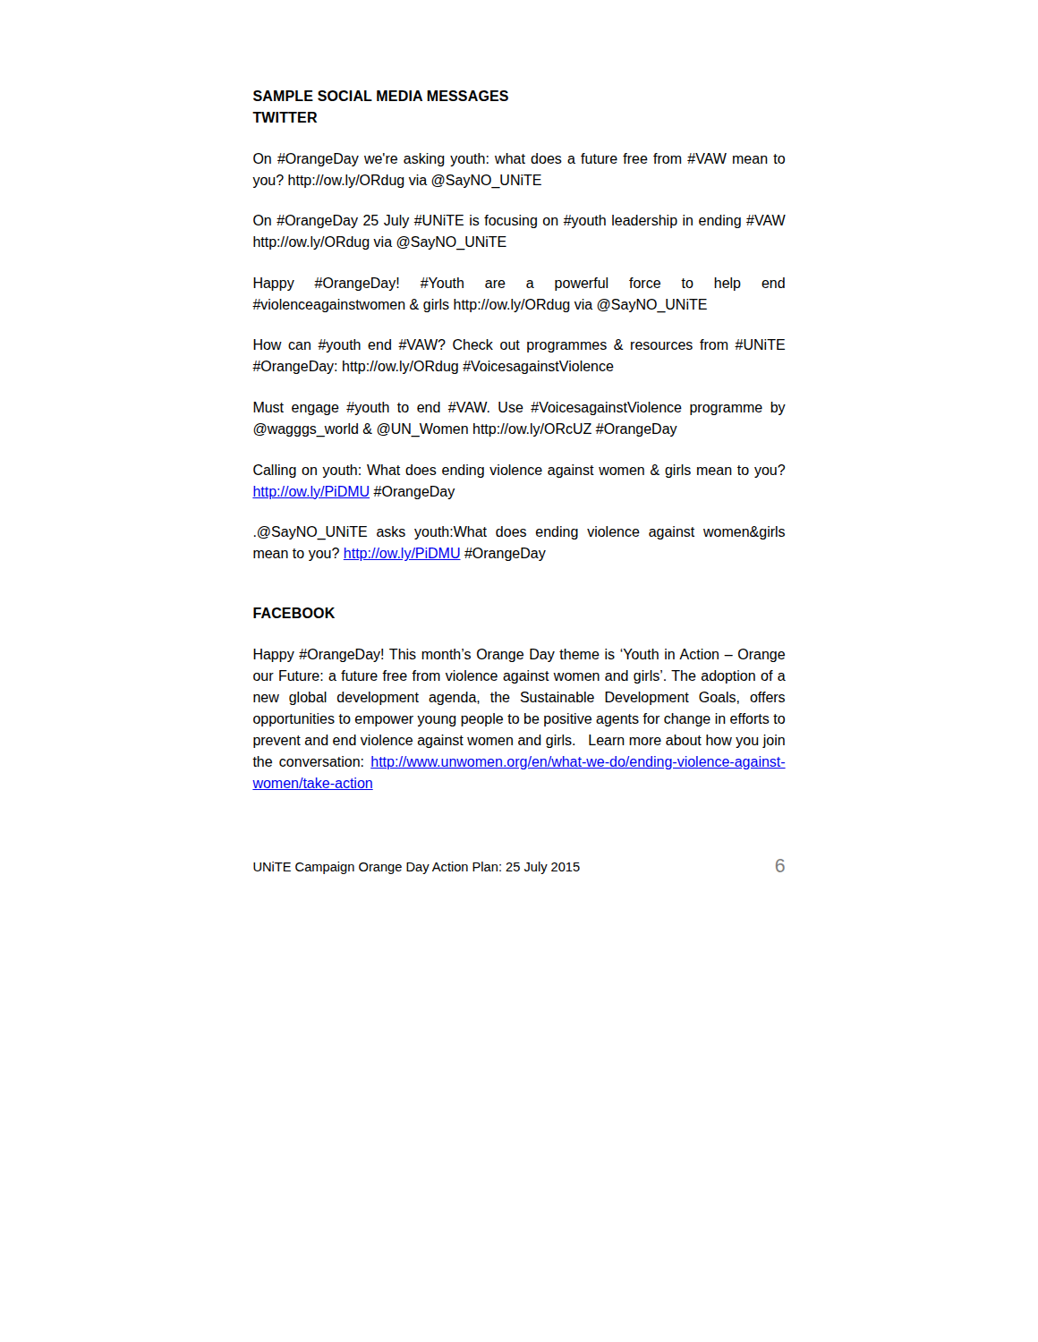SAMPLE SOCIAL MEDIA MESSAGES
TWITTER
On #OrangeDay we're asking youth: what does a future free from #VAW mean to you? http://ow.ly/ORdug via @SayNO_UNiTE
On #OrangeDay 25 July #UNiTE is focusing on #youth leadership in ending #VAW http://ow.ly/ORdug via @SayNO_UNiTE
Happy #OrangeDay! #Youth are a powerful force to help end #violenceagainstwomen & girls http://ow.ly/ORdug via @SayNO_UNiTE
How can #youth end #VAW? Check out programmes & resources from #UNiTE #OrangeDay: http://ow.ly/ORdug #VoicesagainstViolence
Must engage #youth to end #VAW. Use #VoicesagainstViolence programme by @wagggs_world & @UN_Women http://ow.ly/ORcUZ #OrangeDay
Calling on youth: What does ending violence against women & girls mean to you? http://ow.ly/PiDMU #OrangeDay
.@SayNO_UNiTE asks youth:What does ending violence against women&girls mean to you? http://ow.ly/PiDMU #OrangeDay
FACEBOOK
Happy #OrangeDay! This month’s Orange Day theme is ‘Youth in Action – Orange our Future: a future free from violence against women and girls’. The adoption of a new global development agenda, the Sustainable Development Goals, offers opportunities to empower young people to be positive agents for change in efforts to prevent and end violence against women and girls. Learn more about how you join the conversation: http://www.unwomen.org/en/what-we-do/ending-violence-against-women/take-action
UNiTE Campaign Orange Day Action Plan: 25 July 2015
6